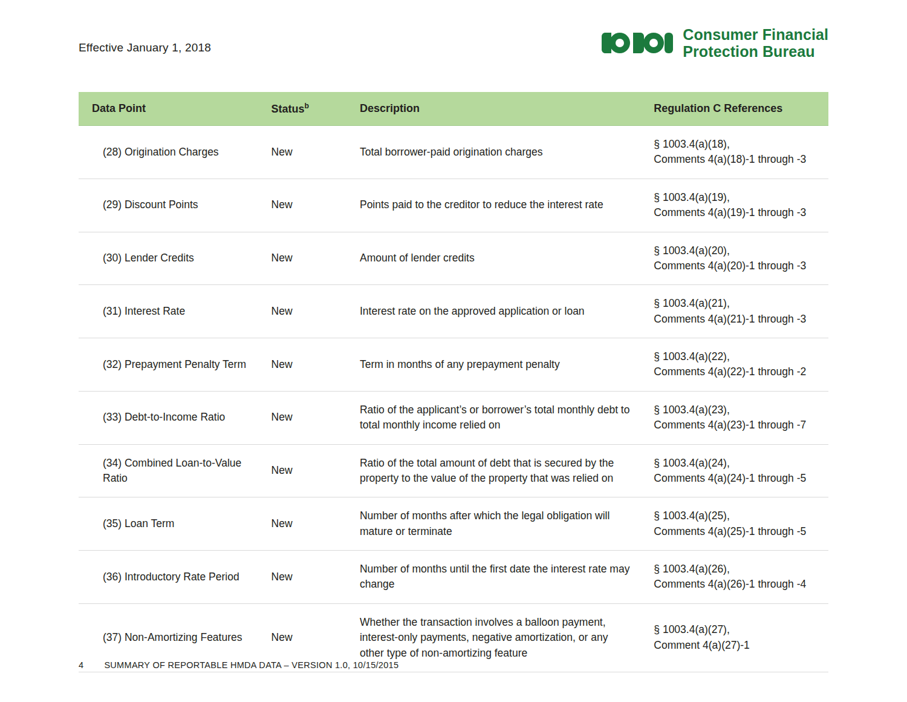Effective January 1, 2018
Consumer Financial
Protection Bureau
| Data Point | Status b | Description | Regulation C References |
| --- | --- | --- | --- |
| (28) Origination Charges | New | Total borrower-paid origination charges | § 1003.4(a)(18), Comments 4(a)(18)-1 through -3 |
| (29) Discount Points | New | Points paid to the creditor to reduce the interest rate | § 1003.4(a)(19), Comments 4(a)(19)-1 through -3 |
| (30) Lender Credits | New | Amount of lender credits | § 1003.4(a)(20), Comments 4(a)(20)-1 through -3 |
| (31) Interest Rate | New | Interest rate on the approved application or loan | § 1003.4(a)(21), Comments 4(a)(21)-1 through -3 |
| (32) Prepayment Penalty Term | New | Term in months of any prepayment penalty | § 1003.4(a)(22), Comments 4(a)(22)-1 through -2 |
| (33) Debt-to-Income Ratio | New | Ratio of the applicant’s or borrower’s total monthly debt to total monthly income relied on | § 1003.4(a)(23), Comments 4(a)(23)-1 through -7 |
| (34) Combined Loan-to-Value Ratio | New | Ratio of the total amount of debt that is secured by the property to the value of the property that was relied on | § 1003.4(a)(24), Comments 4(a)(24)-1 through -5 |
| (35) Loan Term | New | Number of months after which the legal obligation will mature or terminate | § 1003.4(a)(25), Comments 4(a)(25)-1 through -5 |
| (36) Introductory Rate Period | New | Number of months until the first date the interest rate may change | § 1003.4(a)(26), Comments 4(a)(26)-1 through -4 |
| (37) Non-Amortizing Features | New | Whether the transaction involves a balloon payment, interest-only payments, negative amortization, or any other type of non-amortizing feature | § 1003.4(a)(27), Comment 4(a)(27)-1 |
4 SUMMARY OF REPORTABLE HMDA DATA – VERSION 1.0, 10/15/2015